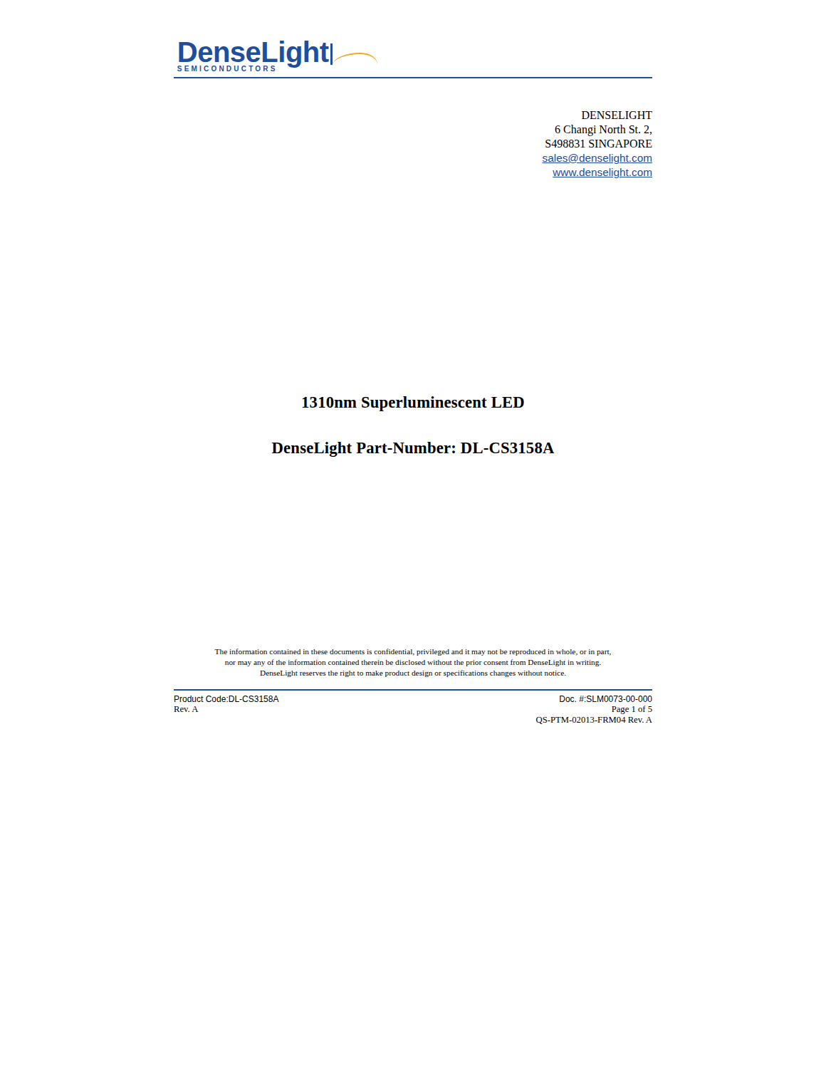Dense Light
SEMICONDUCTORS
DENSELIGHT
6 Changi North St. 2,
S498831 SINGAPORE
sales@denselight.com
www.denselight.com
1310nm Superluminescent LED
DenseLight Part-Number: DL-CS3158A
The information contained in these documents is confidential, privileged and it may not be reproduced in whole, or in part,
nor may any of the information contained therein be disclosed without the prior consent from DenseLight in writing.
DenseLight reserves the right to make product design or specifications changes without notice.
Product Code:DL-CS3158A
Rev. A
Doc. #:SLM0073-00-000
Page 1 of 5
QS-PTM-02013-FRM04 Rev. A